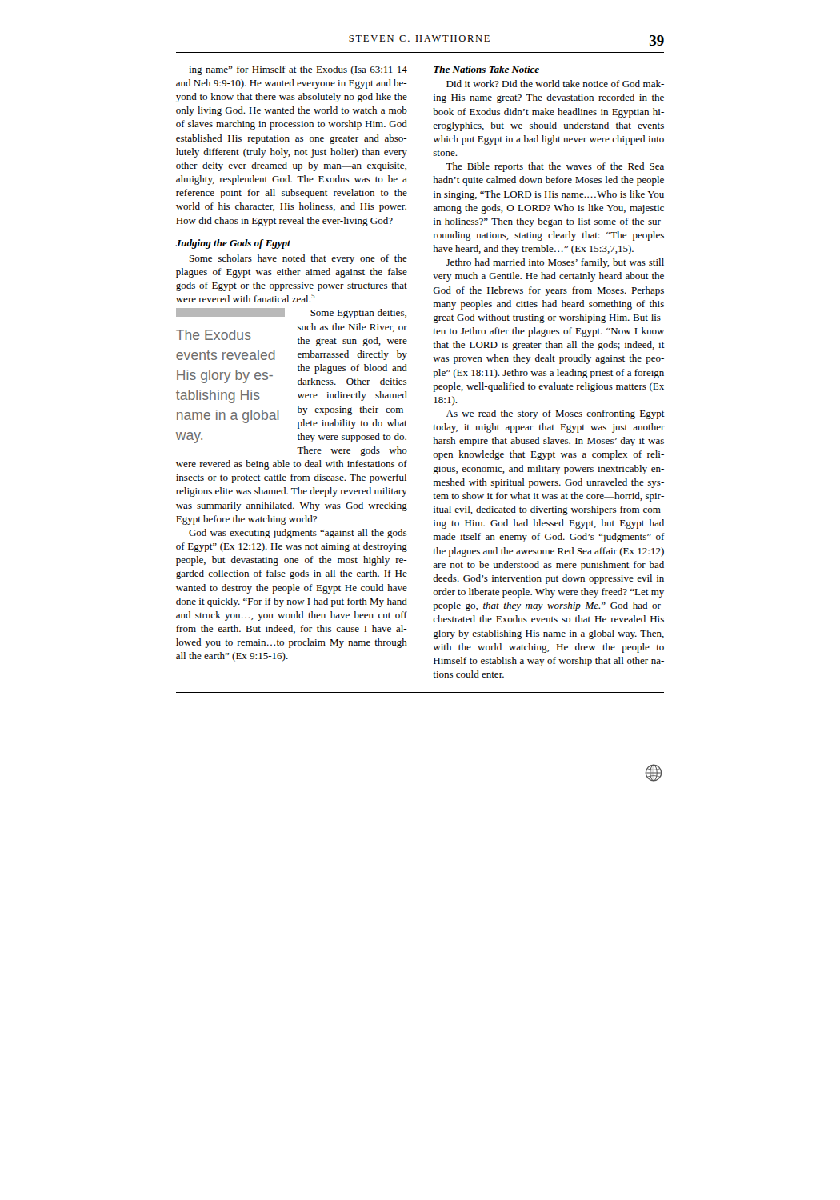Steven C. Hawthorne 39
ing name” for Himself at the Exodus (Isa 63:11-14 and Neh 9:9-10). He wanted everyone in Egypt and beyond to know that there was absolutely no god like the only living God. He wanted the world to watch a mob of slaves marching in procession to worship Him. God established His reputation as one greater and absolutely different (truly holy, not just holier) than every other deity ever dreamed up by man—an exquisite, almighty, resplendent God. The Exodus was to be a reference point for all subsequent revelation to the world of his character, His holiness, and His power. How did chaos in Egypt reveal the ever-living God?
Judging the Gods of Egypt
Some scholars have noted that every one of the plagues of Egypt was either aimed against the false gods of Egypt or the oppressive power structures that were revered with fanatical zeal.5
The Exodus events revealed His glory by establishing His name in a global way.
Some Egyptian deities, such as the Nile River, or the great sun god, were embarrassed directly by the plagues of blood and darkness. Other deities were indirectly shamed by exposing their complete inability to do what they were supposed to do. There were gods who were revered as being able to deal with infestations of insects or to protect cattle from disease. The powerful religious elite was shamed. The deeply revered military was summarily annihilated. Why was God wrecking Egypt before the watching world?
God was executing judgments “against all the gods of Egypt” (Ex 12:12). He was not aiming at destroying people, but devastating one of the most highly regarded collection of false gods in all the earth. If He wanted to destroy the people of Egypt He could have done it quickly. “For if by now I had put forth My hand and struck you…, you would then have been cut off from the earth. But indeed, for this cause I have allowed you to remain…to proclaim My name through all the earth” (Ex 9:15-16).
The Nations Take Notice
Did it work? Did the world take notice of God making His name great? The devastation recorded in the book of Exodus didn’t make headlines in Egyptian hieroglyphics, but we should understand that events which put Egypt in a bad light never were chipped into stone.
The Bible reports that the waves of the Red Sea hadn’t quite calmed down before Moses led the people in singing, “The LORD is His name.…Who is like You among the gods, O LORD? Who is like You, majestic in holiness?” Then they began to list some of the surrounding nations, stating clearly that: “The peoples have heard, and they tremble…” (Ex 15:3,7,15).
Jethro had married into Moses’ family, but was still very much a Gentile. He had certainly heard about the God of the Hebrews for years from Moses. Perhaps many peoples and cities had heard something of this great God without trusting or worshiping Him. But listen to Jethro after the plagues of Egypt. “Now I know that the LORD is greater than all the gods; indeed, it was proven when they dealt proudly against the people” (Ex 18:11). Jethro was a leading priest of a foreign people, well-qualified to evaluate religious matters (Ex 18:1).
As we read the story of Moses confronting Egypt today, it might appear that Egypt was just another harsh empire that abused slaves. In Moses’ day it was open knowledge that Egypt was a complex of religious, economic, and military powers inextricably enmeshed with spiritual powers. God unraveled the system to show it for what it was at the core—horrid, spiritual evil, dedicated to diverting worshipers from coming to Him. God had blessed Egypt, but Egypt had made itself an enemy of God. God’s “judgments” of the plagues and the awesome Red Sea affair (Ex 12:12) are not to be understood as mere punishment for bad deeds. God’s intervention put down oppressive evil in order to liberate people. Why were they freed? “Let my people go, that they may worship Me.” God had orchestrated the Exodus events so that He revealed His glory by establishing His name in a global way. Then, with the world watching, He drew the people to Himself to establish a way of worship that all other nations could enter.